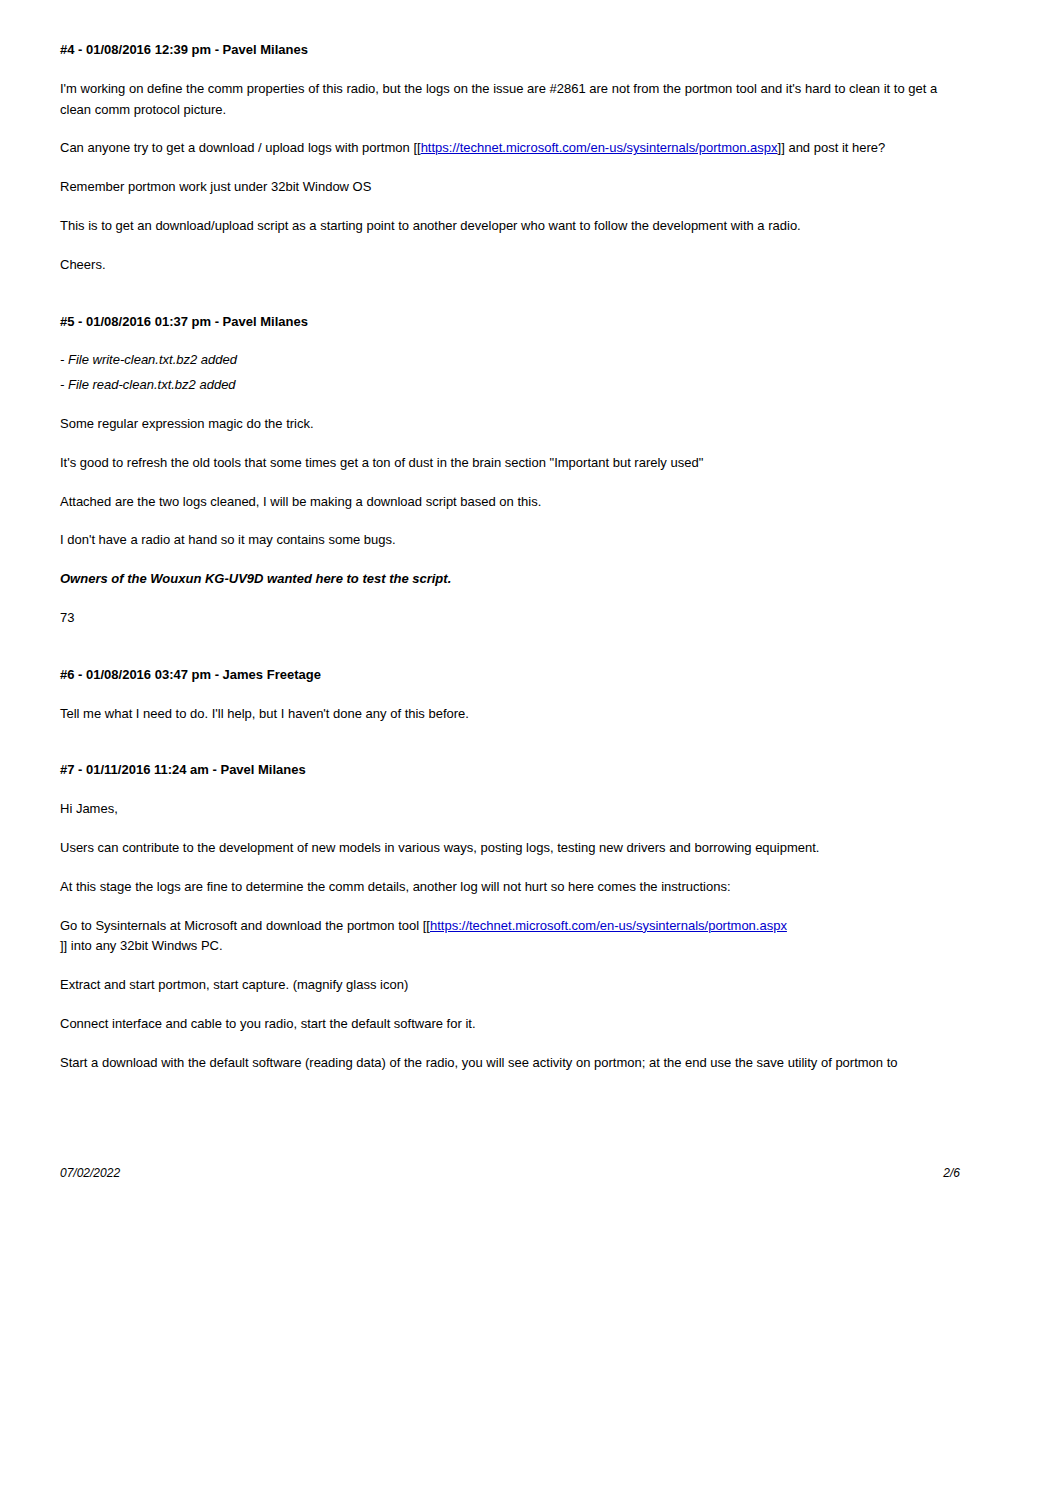#4 - 01/08/2016 12:39 pm - Pavel Milanes
I'm working on define the comm properties of this radio, but the logs on the issue are #2861 are not from the portmon tool and it's hard to clean it to get a clean comm protocol picture.
Can anyone try to get a download / upload logs with portmon [[https://technet.microsoft.com/en-us/sysinternals/portmon.aspx]] and post it here?
Remember portmon work just under 32bit Window OS
This is to get an download/upload script as a starting point to another developer who want to follow the development with a radio.
Cheers.
#5 - 01/08/2016 01:37 pm - Pavel Milanes
- File write-clean.txt.bz2 added
- File read-clean.txt.bz2 added
Some regular expression magic do the trick.
It's good to refresh the old tools that some times get a ton of dust in the brain section "Important but rarely used"
Attached are the two logs cleaned, I will be making a download script based on this.
I don't have a radio at hand so it may contains some bugs.
Owners of the Wouxun KG-UV9D wanted here to test the script.
73
#6 - 01/08/2016 03:47 pm - James Freetage
Tell me what I need to do. I'll help, but I haven't done any of this before.
#7 - 01/11/2016 11:24 am - Pavel Milanes
Hi James,
Users can contribute to the development of new models in various ways, posting logs, testing new drivers and borrowing equipment.
At this stage the logs are fine to determine the comm details, another log will not hurt so here comes the instructions:
Go to Sysinternals at Microsoft and download the portmon tool [[https://technet.microsoft.com/en-us/sysinternals/portmon.aspx
]] into any 32bit Windws PC.
Extract and start portmon, start capture. (magnify glass icon)
Connect interface and cable to you radio, start the default software for it.
Start a download with the default software (reading data) of the radio, you will see activity on portmon; at the end use the save utility of portmon to
07/02/2022 2/6